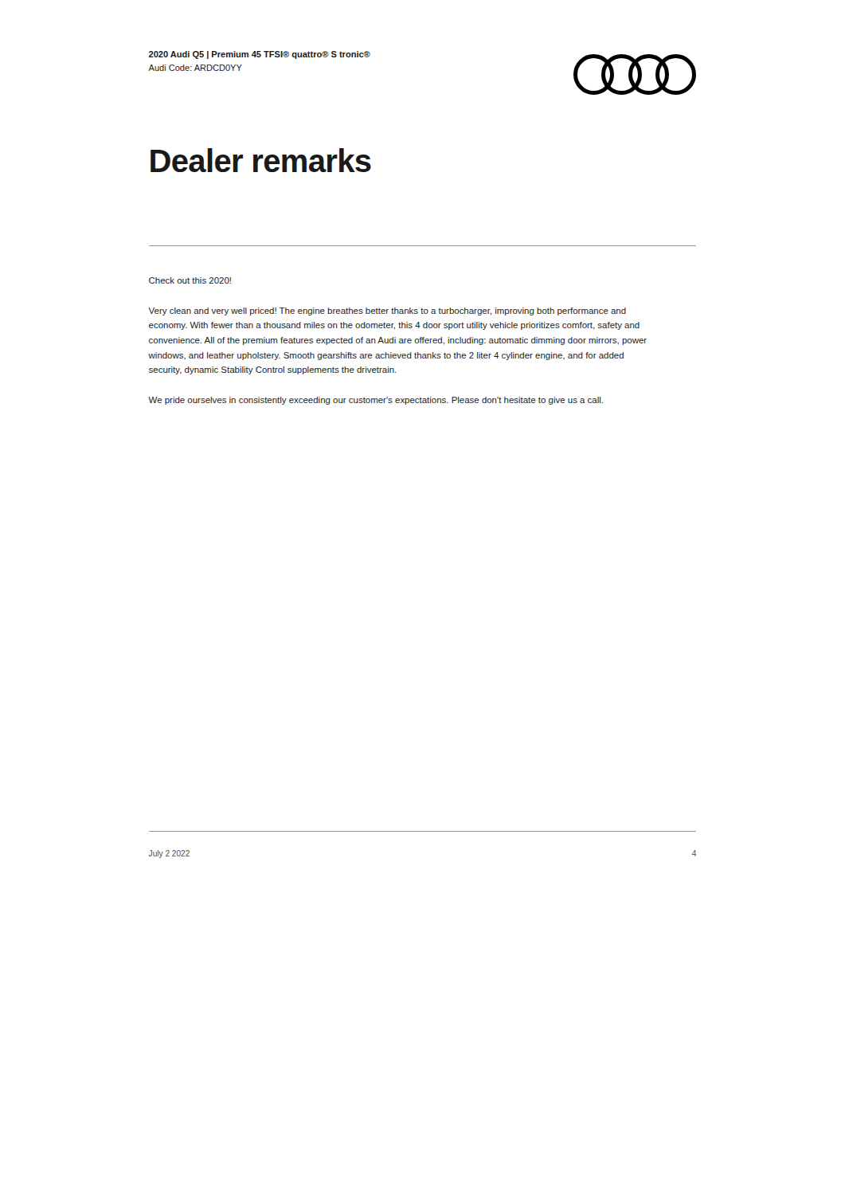2020 Audi Q5 | Premium 45 TFSI® quattro® S tronic®
Audi Code: ARDCD0YY
Dealer remarks
Check out this 2020!
Very clean and very well priced! The engine breathes better thanks to a turbocharger, improving both performance and economy. With fewer than a thousand miles on the odometer, this 4 door sport utility vehicle prioritizes comfort, safety and convenience. All of the premium features expected of an Audi are offered, including: automatic dimming door mirrors, power windows, and leather upholstery. Smooth gearshifts are achieved thanks to the 2 liter 4 cylinder engine, and for added security, dynamic Stability Control supplements the drivetrain.
We pride ourselves in consistently exceeding our customer's expectations. Please don't hesitate to give us a call.
July 2 2022 4